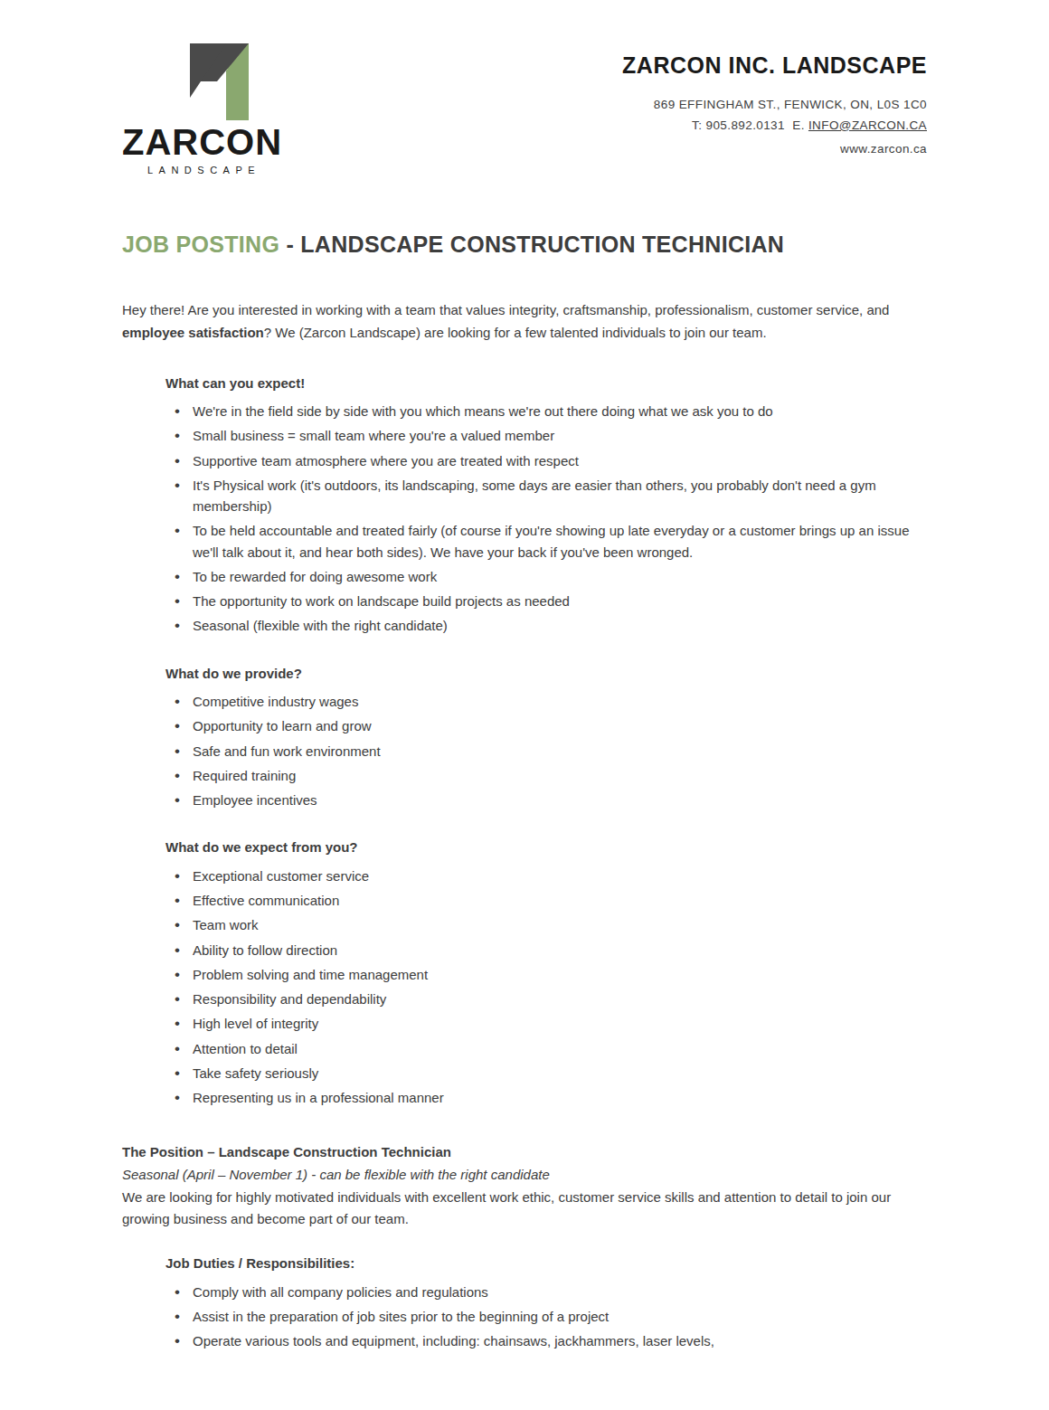ZARCON
LANDSCAPE
ZARCON INC. LANDSCAPE
869 EFFINGHAM ST., FENWICK, ON, L0S 1C0
T: 905.892.0131 E. INFO@ZARCON.CA
www.zarcon.ca
JOB POSTING - LANDSCAPE CONSTRUCTION TECHNICIAN
Hey there! Are you interested in working with a team that values integrity, craftsmanship, professionalism, customer service, and employee satisfaction? We (Zarcon Landscape) are looking for a few talented individuals to join our team.
What can you expect!
We're in the field side by side with you which means we're out there doing what we ask you to do
Small business = small team where you're a valued member
Supportive team atmosphere where you are treated with respect
It's Physical work (it's outdoors, its landscaping, some days are easier than others, you probably don't need a gym membership)
To be held accountable and treated fairly (of course if you're showing up late everyday or a customer brings up an issue we'll talk about it, and hear both sides). We have your back if you've been wronged.
To be rewarded for doing awesome work
The opportunity to work on landscape build projects as needed
Seasonal (flexible with the right candidate)
What do we provide?
Competitive industry wages
Opportunity to learn and grow
Safe and fun work environment
Required training
Employee incentives
What do we expect from you?
Exceptional customer service
Effective communication
Team work
Ability to follow direction
Problem solving and time management
Responsibility and dependability
High level of integrity
Attention to detail
Take safety seriously
Representing us in a professional manner
The Position – Landscape Construction Technician
Seasonal (April – November 1) - can be flexible with the right candidate
We are looking for highly motivated individuals with excellent work ethic, customer service skills and attention to detail to join our growing business and become part of our team.
Job Duties / Responsibilities:
Comply with all company policies and regulations
Assist in the preparation of job sites prior to the beginning of a project
Operate various tools and equipment, including: chainsaws, jackhammers, laser levels,